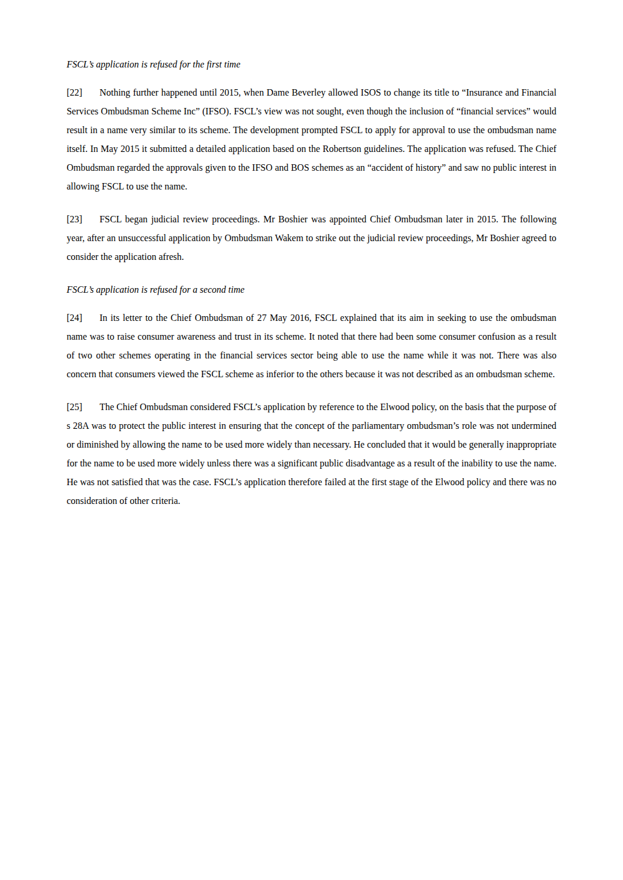FSCL’s application is refused for the first time
[22] Nothing further happened until 2015, when Dame Beverley allowed ISOS to change its title to “Insurance and Financial Services Ombudsman Scheme Inc” (IFSO). FSCL’s view was not sought, even though the inclusion of “financial services” would result in a name very similar to its scheme. The development prompted FSCL to apply for approval to use the ombudsman name itself. In May 2015 it submitted a detailed application based on the Robertson guidelines. The application was refused. The Chief Ombudsman regarded the approvals given to the IFSO and BOS schemes as an “accident of history” and saw no public interest in allowing FSCL to use the name.
[23] FSCL began judicial review proceedings. Mr Boshier was appointed Chief Ombudsman later in 2015. The following year, after an unsuccessful application by Ombudsman Wakem to strike out the judicial review proceedings, Mr Boshier agreed to consider the application afresh.
FSCL’s application is refused for a second time
[24] In its letter to the Chief Ombudsman of 27 May 2016, FSCL explained that its aim in seeking to use the ombudsman name was to raise consumer awareness and trust in its scheme. It noted that there had been some consumer confusion as a result of two other schemes operating in the financial services sector being able to use the name while it was not. There was also concern that consumers viewed the FSCL scheme as inferior to the others because it was not described as an ombudsman scheme.
[25] The Chief Ombudsman considered FSCL’s application by reference to the Elwood policy, on the basis that the purpose of s 28A was to protect the public interest in ensuring that the concept of the parliamentary ombudsman’s role was not undermined or diminished by allowing the name to be used more widely than necessary. He concluded that it would be generally inappropriate for the name to be used more widely unless there was a significant public disadvantage as a result of the inability to use the name. He was not satisfied that was the case. FSCL’s application therefore failed at the first stage of the Elwood policy and there was no consideration of other criteria.